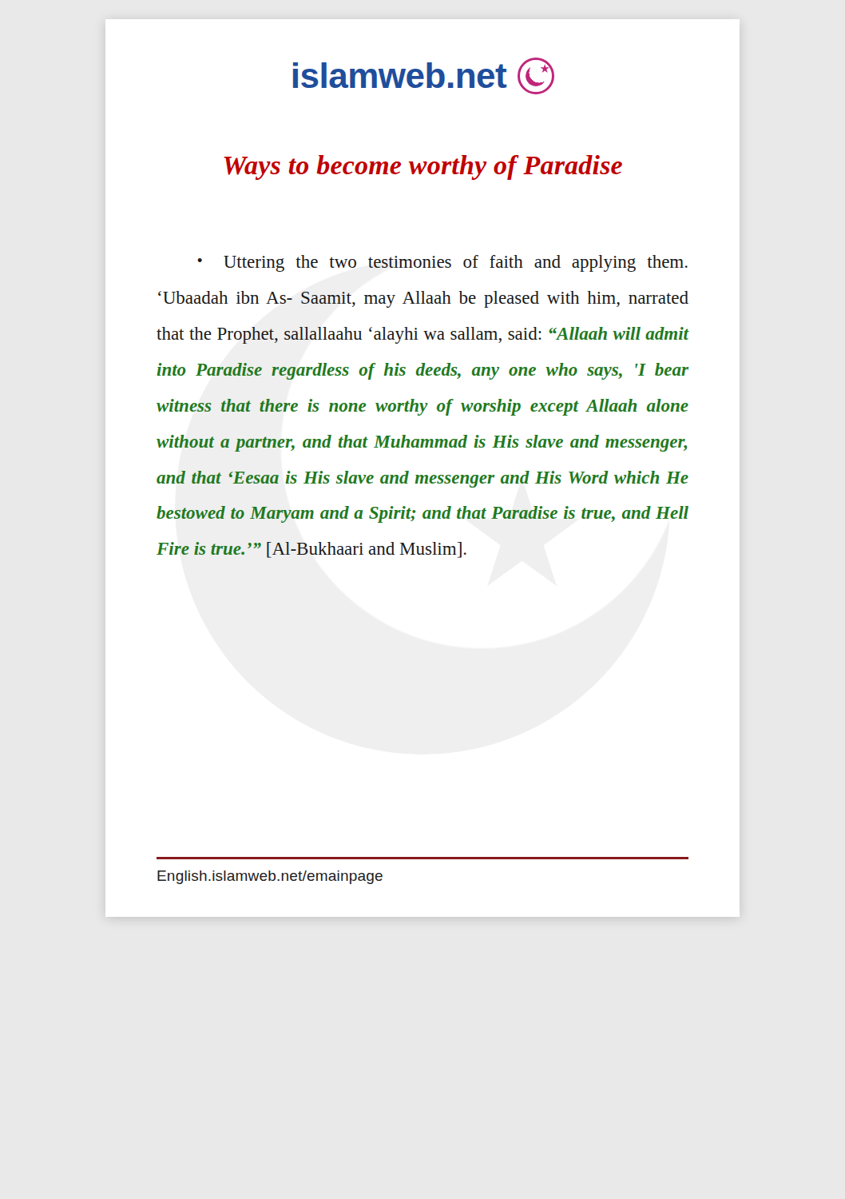islamweb.net
Ways to become worthy of Paradise
•Uttering the two testimonies of faith and applying them. ‘Ubaadah ibn As- Saamit, may Allaah be pleased with him, narrated that the Prophet, sallallaahu ‘alayhi wa sallam, said: “Allaah will admit into Paradise regardless of his deeds, any one who says, 'I bear witness that there is none worthy of worship except Allaah alone without a partner, and that Muhammad is His slave and messenger, and that ‘Eesaa is His slave and messenger and His Word which He bestowed to Maryam and a Spirit; and that Paradise is true, and Hell Fire is true.’” [Al-Bukhaari and Muslim].
English.islamweb.net/emainpage